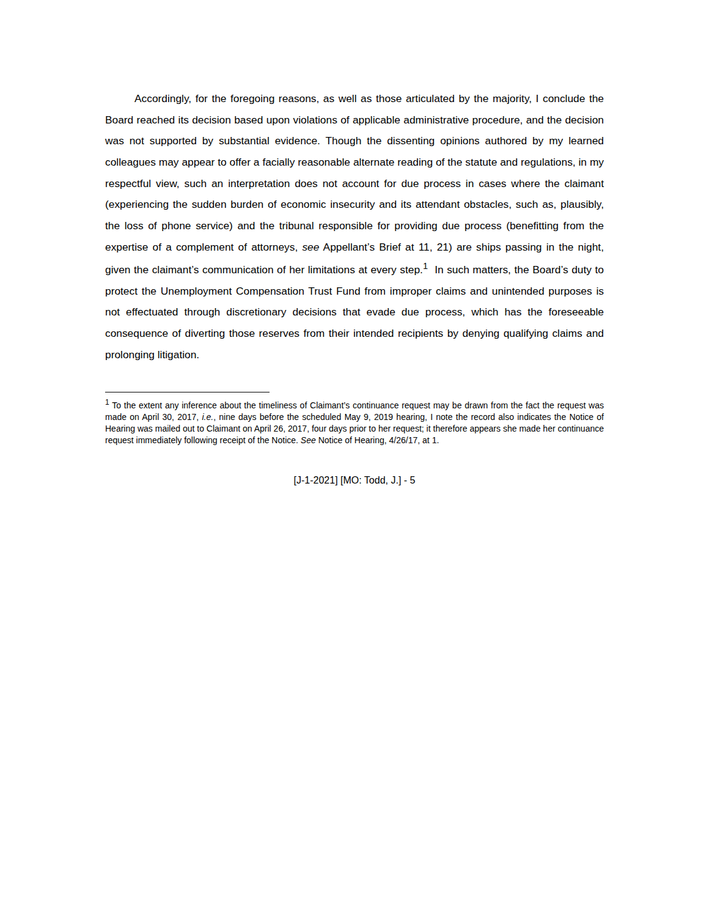Accordingly, for the foregoing reasons, as well as those articulated by the majority, I conclude the Board reached its decision based upon violations of applicable administrative procedure, and the decision was not supported by substantial evidence. Though the dissenting opinions authored by my learned colleagues may appear to offer a facially reasonable alternate reading of the statute and regulations, in my respectful view, such an interpretation does not account for due process in cases where the claimant (experiencing the sudden burden of economic insecurity and its attendant obstacles, such as, plausibly, the loss of phone service) and the tribunal responsible for providing due process (benefitting from the expertise of a complement of attorneys, see Appellant’s Brief at 11, 21) are ships passing in the night, given the claimant’s communication of her limitations at every step.1 In such matters, the Board’s duty to protect the Unemployment Compensation Trust Fund from improper claims and unintended purposes is not effectuated through discretionary decisions that evade due process, which has the foreseeable consequence of diverting those reserves from their intended recipients by denying qualifying claims and prolonging litigation.
1 To the extent any inference about the timeliness of Claimant’s continuance request may be drawn from the fact the request was made on April 30, 2017, i.e., nine days before the scheduled May 9, 2019 hearing, I note the record also indicates the Notice of Hearing was mailed out to Claimant on April 26, 2017, four days prior to her request; it therefore appears she made her continuance request immediately following receipt of the Notice. See Notice of Hearing, 4/26/17, at 1.
[J-1-2021] [MO: Todd, J.] - 5